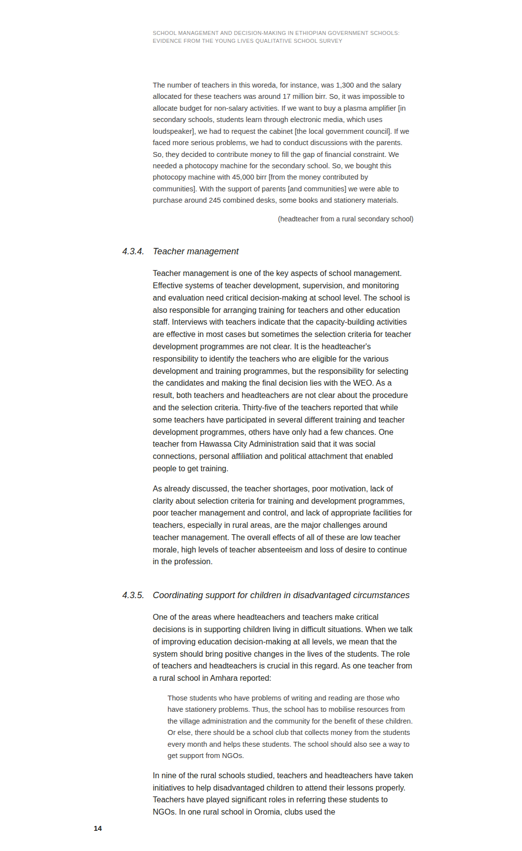School management and decision-making in Ethiopian government schools:
Evidence from the Young Lives qualitative school survey
The number of teachers in this woreda, for instance, was 1,300 and the salary allocated for these teachers was around 17 million birr. So, it was impossible to allocate budget for non-salary activities. If we want to buy a plasma amplifier [in secondary schools, students learn through electronic media, which uses loudspeaker], we had to request the cabinet [the local government council]. If we faced more serious problems, we had to conduct discussions with the parents. So, they decided to contribute money to fill the gap of financial constraint. We needed a photocopy machine for the secondary school. So, we bought this photocopy machine with 45,000 birr [from the money contributed by communities]. With the support of parents [and communities] we were able to purchase around 245 combined desks, some books and stationery materials.
(headteacher from a rural secondary school)
4.3.4. Teacher management
Teacher management is one of the key aspects of school management. Effective systems of teacher development, supervision, and monitoring and evaluation need critical decision-making at school level. The school is also responsible for arranging training for teachers and other education staff. Interviews with teachers indicate that the capacity-building activities are effective in most cases but sometimes the selection criteria for teacher development programmes are not clear. It is the headteacher's responsibility to identify the teachers who are eligible for the various development and training programmes, but the responsibility for selecting the candidates and making the final decision lies with the WEO. As a result, both teachers and headteachers are not clear about the procedure and the selection criteria. Thirty-five of the teachers reported that while some teachers have participated in several different training and teacher development programmes, others have only had a few chances. One teacher from Hawassa City Administration said that it was social connections, personal affiliation and political attachment that enabled people to get training.
As already discussed, the teacher shortages, poor motivation, lack of clarity about selection criteria for training and development programmes, poor teacher management and control, and lack of appropriate facilities for teachers, especially in rural areas, are the major challenges around teacher management. The overall effects of all of these are low teacher morale, high levels of teacher absenteeism and loss of desire to continue in the profession.
4.3.5. Coordinating support for children in disadvantaged circumstances
One of the areas where headteachers and teachers make critical decisions is in supporting children living in difficult situations. When we talk of improving education decision-making at all levels, we mean that the system should bring positive changes in the lives of the students. The role of teachers and headteachers is crucial in this regard. As one teacher from a rural school in Amhara reported:
Those students who have problems of writing and reading are those who have stationery problems. Thus, the school has to mobilise resources from the village administration and the community for the benefit of these children. Or else, there should be a school club that collects money from the students every month and helps these students. The school should also see a way to get support from NGOs.
In nine of the rural schools studied, teachers and headteachers have taken initiatives to help disadvantaged children to attend their lessons properly. Teachers have played significant roles in referring these students to NGOs. In one rural school in Oromia, clubs used the
14